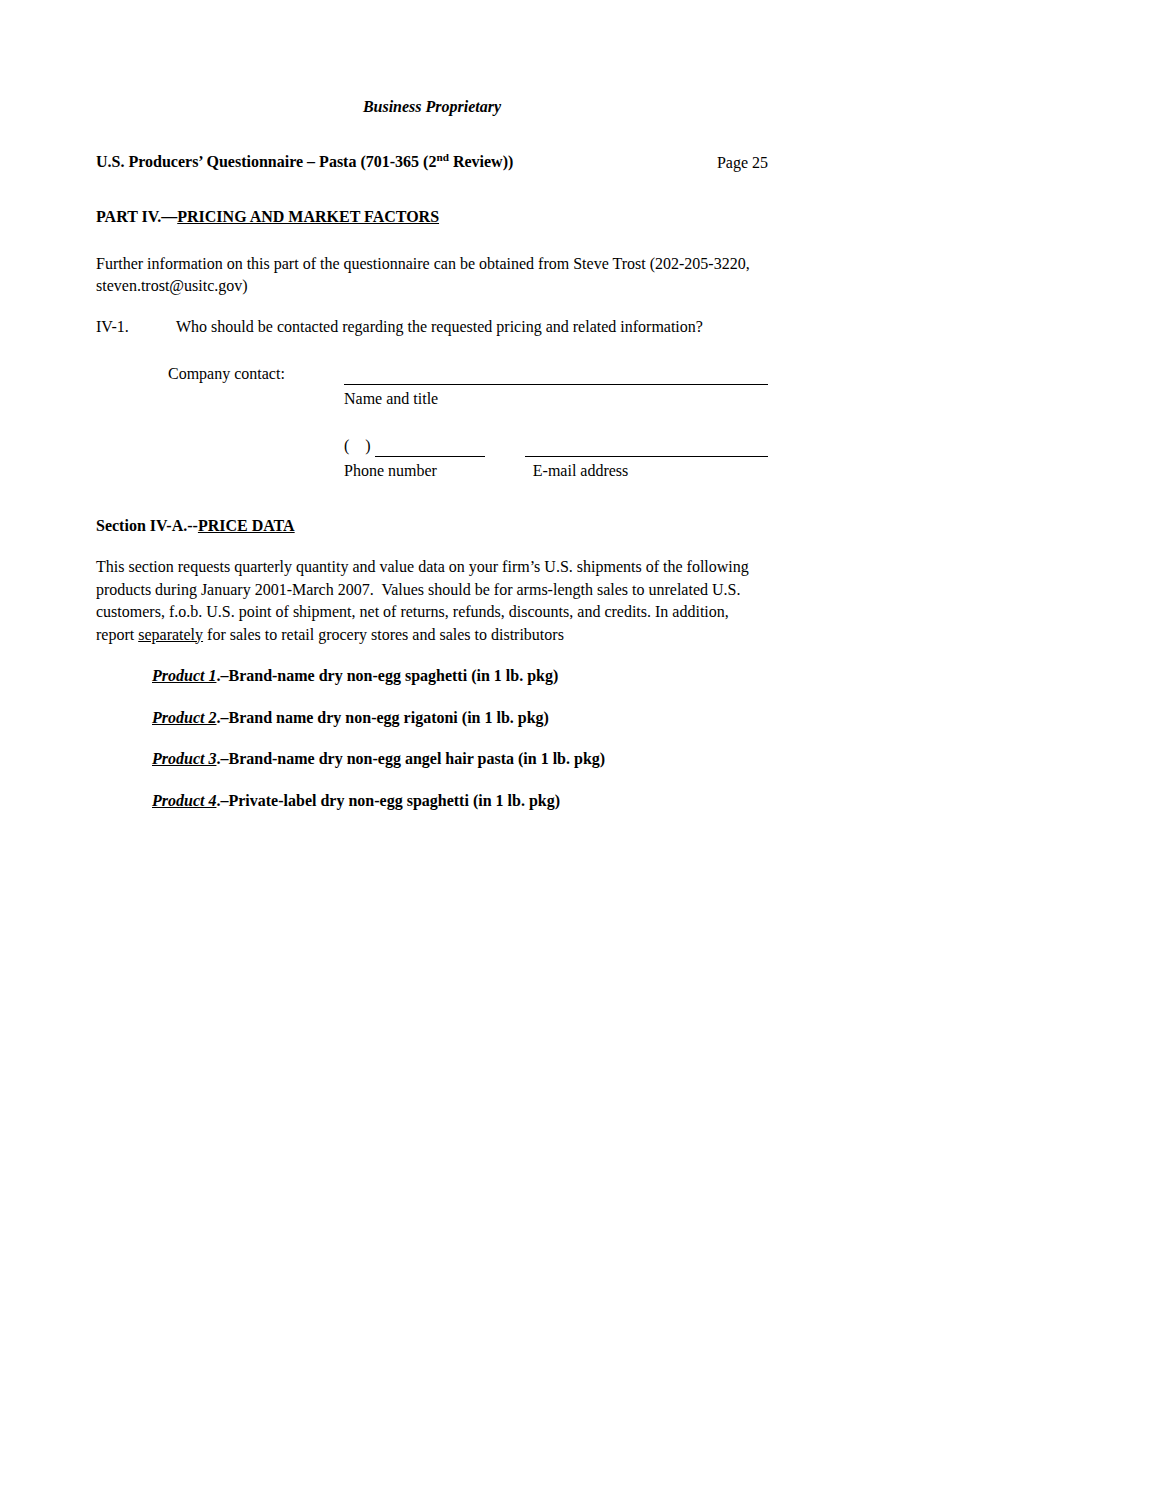Business Proprietary
U.S. Producers’ Questionnaire – Pasta (701-365 (2nd Review)) Page 25
PART IV.—PRICING AND MARKET FACTORS
Further information on this part of the questionnaire can be obtained from Steve Trost (202-205-3220, steven.trost@usitc.gov)
IV-1. Who should be contacted regarding the requested pricing and related information?
Company contact:
Name and title
( )
Phone number E-mail address
Section IV-A.--PRICE DATA
This section requests quarterly quantity and value data on your firm’s U.S. shipments of the following products during January 2001-March 2007. Values should be for arms-length sales to unrelated U.S. customers, f.o.b. U.S. point of shipment, net of returns, refunds, discounts, and credits. In addition, report separately for sales to retail grocery stores and sales to distributors
Product 1.–Brand-name dry non-egg spaghetti (in 1 lb. pkg)
Product 2.–Brand name dry non-egg rigatoni (in 1 lb. pkg)
Product 3.–Brand-name dry non-egg angel hair pasta (in 1 lb. pkg)
Product 4.–Private-label dry non-egg spaghetti (in 1 lb. pkg)